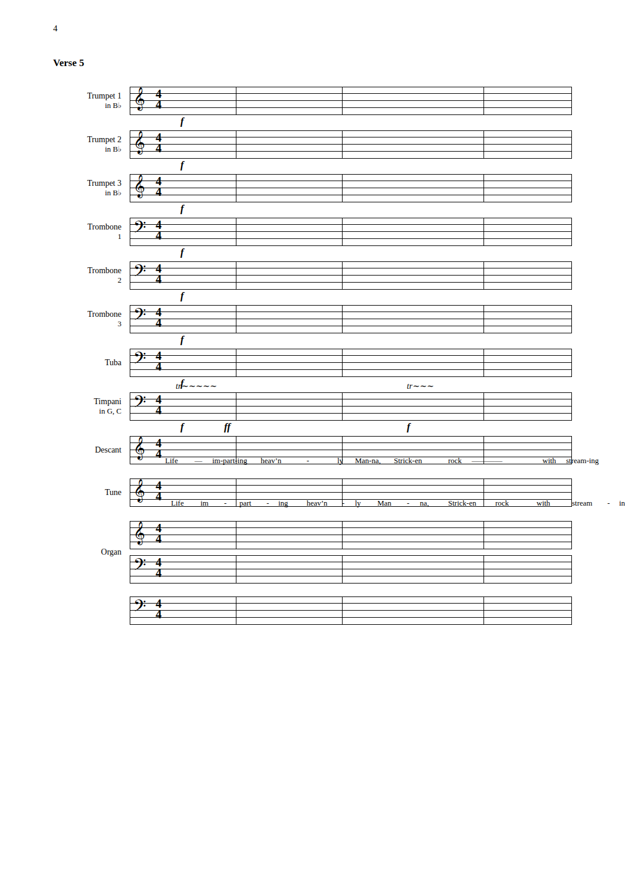4
Verse 5
Trumpet 1in B♭
𝄞
44
f
Trumpet 2in B♭
𝄞
44
f
Trumpet 3in B♭
𝄞
44
f
Trombone1
𝄢
44
f
Trombone2
𝄢
44
f
Trombone3
𝄢
44
f
Tuba
𝄢
44
f
Timpaniin G, C
𝄢
44
tr∼∼∼∼∼
tr∼∼∼
f
ff
f
Descant
𝄞
44
Life — im‑part‑ing heav’n - ly Man‑na, Strick‑en rock ———— with stream‑ing
Tune
𝄞
44
Life im - part - ing heav’n - ly Man - na, Strick‑en rock with stream - ing
Organ
𝄞
44
𝄢
44
𝄢
44
Full score page for Verse 5, scored for three B-flat trumpets, three trombones, tuba, timpani in G and C, descant voice, tune (melody) voice, and organ with pedal. Lyrics: “Life imparting heav’nly Manna, Stricken rock with streaming”.